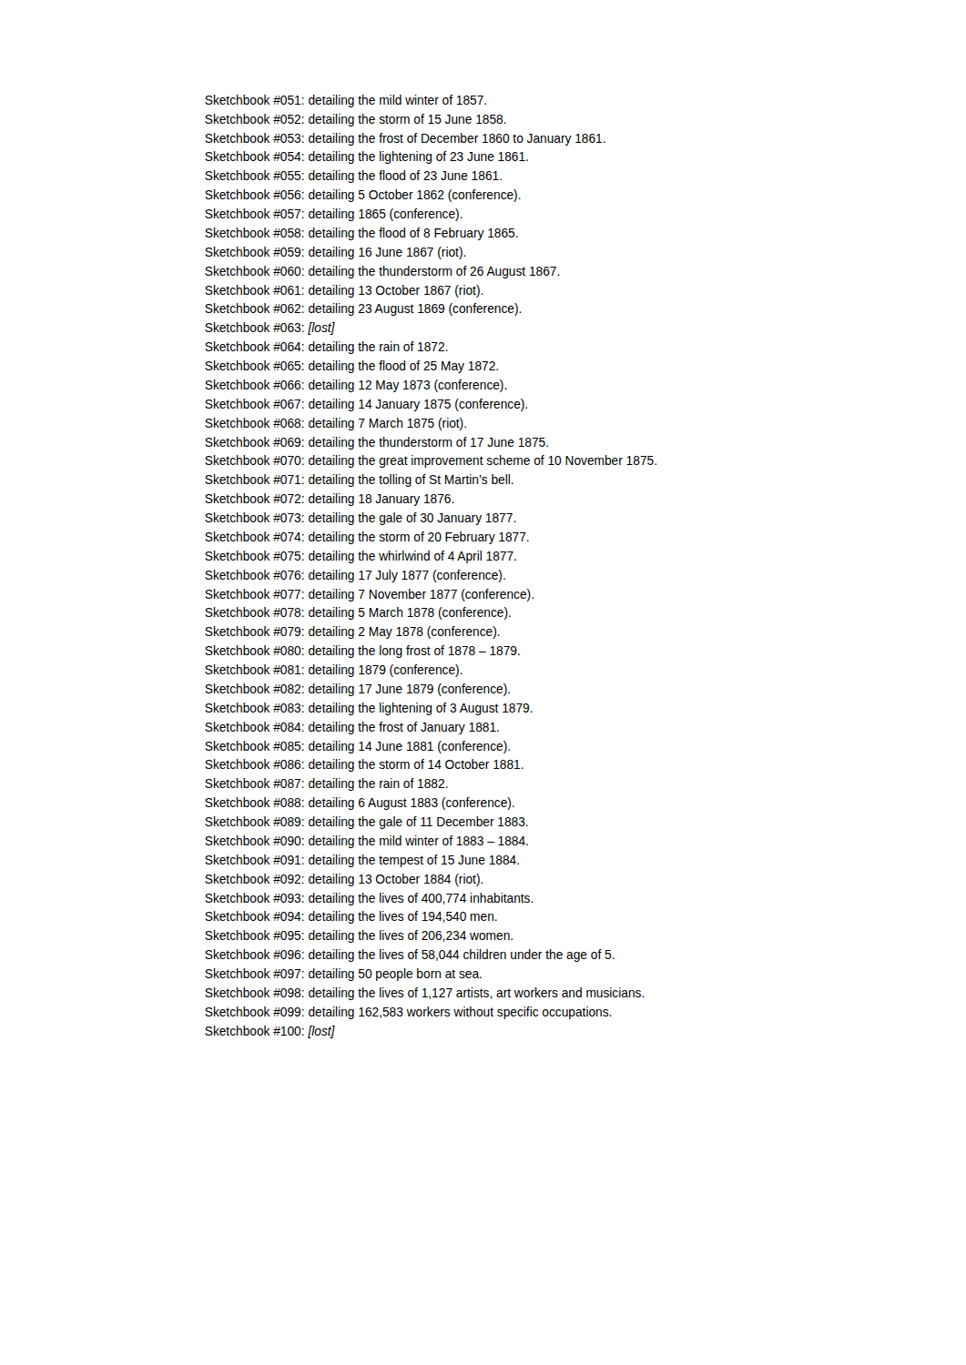Sketchbook #051: detailing the mild winter of 1857.
Sketchbook #052: detailing the storm of 15 June 1858.
Sketchbook #053: detailing the frost of December 1860 to January 1861.
Sketchbook #054: detailing the lightening of 23 June 1861.
Sketchbook #055: detailing the flood of 23 June 1861.
Sketchbook #056: detailing 5 October 1862 (conference).
Sketchbook #057: detailing 1865 (conference).
Sketchbook #058: detailing the flood of 8 February 1865.
Sketchbook #059: detailing 16 June 1867 (riot).
Sketchbook #060: detailing the thunderstorm of 26 August 1867.
Sketchbook #061: detailing 13 October 1867 (riot).
Sketchbook #062: detailing 23 August 1869 (conference).
Sketchbook #063: [lost]
Sketchbook #064: detailing the rain of 1872.
Sketchbook #065: detailing the flood of 25 May 1872.
Sketchbook #066: detailing 12 May 1873 (conference).
Sketchbook #067: detailing 14 January 1875 (conference).
Sketchbook #068: detailing 7 March 1875 (riot).
Sketchbook #069: detailing the thunderstorm of 17 June 1875.
Sketchbook #070: detailing the great improvement scheme of 10 November 1875.
Sketchbook #071: detailing the tolling of St Martin’s bell.
Sketchbook #072: detailing 18 January 1876.
Sketchbook #073: detailing the gale of 30 January 1877.
Sketchbook #074: detailing the storm of 20 February 1877.
Sketchbook #075: detailing the whirlwind of 4 April 1877.
Sketchbook #076: detailing 17 July 1877 (conference).
Sketchbook #077: detailing 7 November 1877 (conference).
Sketchbook #078: detailing 5 March 1878 (conference).
Sketchbook #079: detailing 2 May 1878 (conference).
Sketchbook #080: detailing the long frost of 1878 – 1879.
Sketchbook #081: detailing 1879 (conference).
Sketchbook #082: detailing 17 June 1879 (conference).
Sketchbook #083: detailing the lightening of 3 August 1879.
Sketchbook #084: detailing the frost of January 1881.
Sketchbook #085: detailing 14 June 1881 (conference).
Sketchbook #086: detailing the storm of 14 October 1881.
Sketchbook #087: detailing the rain of 1882.
Sketchbook #088: detailing 6 August 1883 (conference).
Sketchbook #089: detailing the gale of 11 December 1883.
Sketchbook #090: detailing the mild winter of 1883 – 1884.
Sketchbook #091: detailing the tempest of 15 June 1884.
Sketchbook #092: detailing 13 October 1884 (riot).
Sketchbook #093: detailing the lives of 400,774 inhabitants.
Sketchbook #094: detailing the lives of 194,540 men.
Sketchbook #095: detailing the lives of 206,234 women.
Sketchbook #096: detailing the lives of 58,044 children under the age of 5.
Sketchbook #097: detailing 50 people born at sea.
Sketchbook #098: detailing the lives of 1,127 artists, art workers and musicians.
Sketchbook #099: detailing 162,583 workers without specific occupations.
Sketchbook #100: [lost]